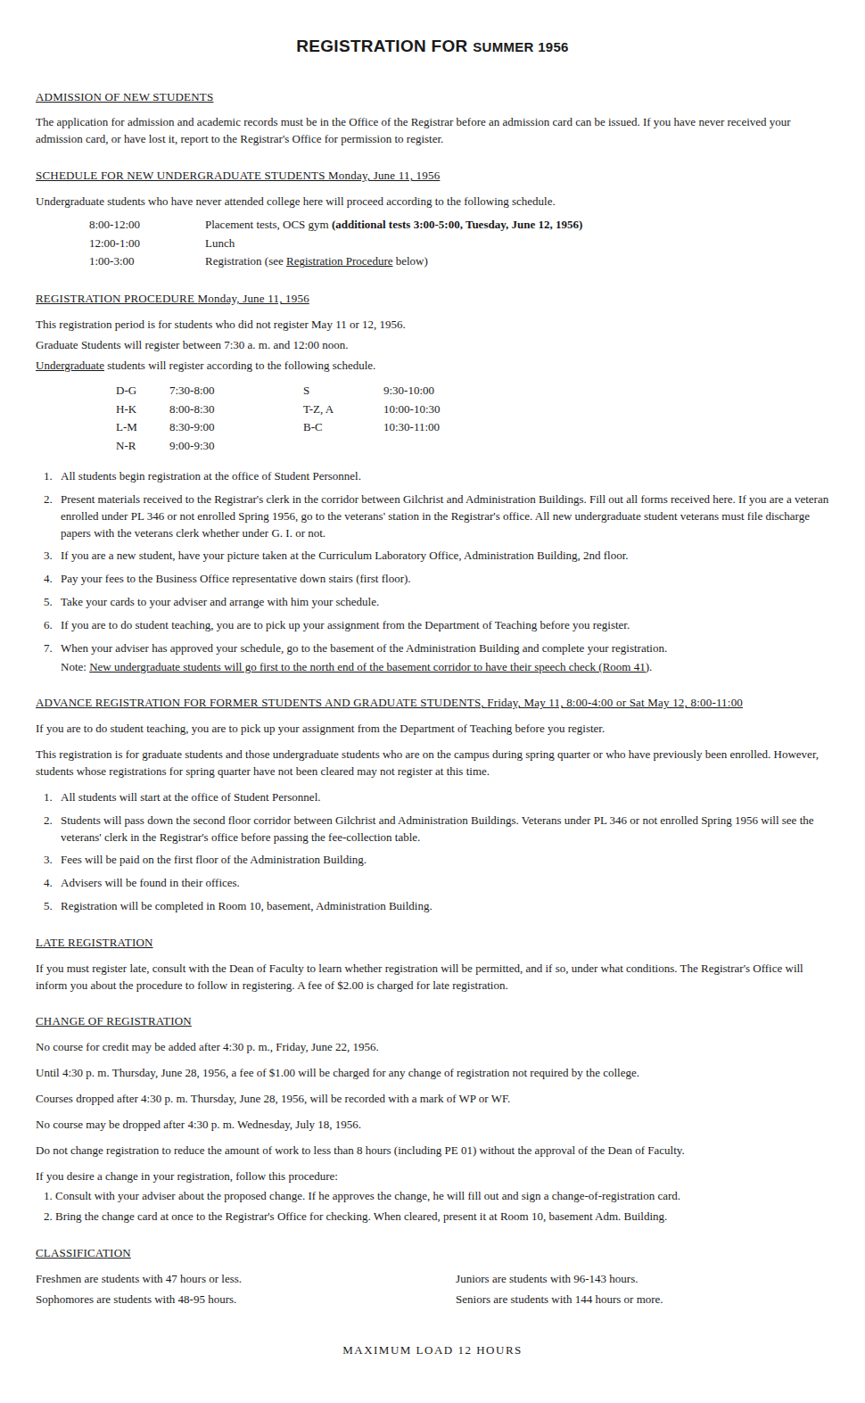REGISTRATION FOR SUMMER 1956
ADMISSION OF NEW STUDENTS
The application for admission and academic records must be in the Office of the Registrar before an admission card can be issued. If you have never received your admission card, or have lost it, report to the Registrar's Office for permission to register.
SCHEDULE FOR NEW UNDERGRADUATE STUDENTS Monday, June 11, 1956
Undergraduate students who have never attended college here will proceed according to the following schedule.
| 8:00-12:00 | Placement tests, OCS gym (additional tests 3:00-5:00, Tuesday, June 12, 1956) |
| 12:00-1:00 | Lunch |
| 1:00-3:00 | Registration (see Registration Procedure below) |
REGISTRATION PROCEDURE Monday, June 11, 1956
This registration period is for students who did not register May 11 or 12, 1956.
Graduate Students will register between 7:30 a. m. and 12:00 noon.
Undergraduate students will register according to the following schedule.
| D-G | 7:30-8:00 | S | 9:30-10:00 |
| H-K | 8:00-8:30 | T-Z, A | 10:00-10:30 |
| L-M | 8:30-9:00 | B-C | 10:30-11:00 |
| N-R | 9:00-9:30 | | |
All students begin registration at the office of Student Personnel.
Present materials received to the Registrar's clerk in the corridor between Gilchrist and Administration Buildings. Fill out all forms received here. If you are a veteran enrolled under PL 346 or not enrolled Spring 1956, go to the veterans' station in the Registrar's office. All new undergraduate student veterans must file discharge papers with the veterans clerk whether under G. I. or not.
If you are a new student, have your picture taken at the Curriculum Laboratory Office, Administration Building, 2nd floor.
Pay your fees to the Business Office representative down stairs (first floor).
Take your cards to your adviser and arrange with him your schedule.
If you are to do student teaching, you are to pick up your assignment from the Department of Teaching before you register.
When your adviser has approved your schedule, go to the basement of the Administration Building and complete your registration. Note: New undergraduate students will go first to the north end of the basement corridor to have their speech check (Room 41).
ADVANCE REGISTRATION FOR FORMER STUDENTS AND GRADUATE STUDENTS, Friday, May 11, 8:00-4:00 or Sat May 12, 8:00-11:00
If you are to do student teaching, you are to pick up your assignment from the Department of Teaching before you register.
This registration is for graduate students and those undergraduate students who are on the campus during spring quarter or who have previously been enrolled. However, students whose registrations for spring quarter have not been cleared may not register at this time.
All students will start at the office of Student Personnel.
Students will pass down the second floor corridor between Gilchrist and Administration Buildings. Veterans under PL 346 or not enrolled Spring 1956 will see the veterans' clerk in the Registrar's office before passing the fee-collection table.
Fees will be paid on the first floor of the Administration Building.
Advisers will be found in their offices.
Registration will be completed in Room 10, basement, Administration Building.
LATE REGISTRATION
If you must register late, consult with the Dean of Faculty to learn whether registration will be permitted, and if so, under what conditions. The Registrar's Office will inform you about the procedure to follow in registering. A fee of $2.00 is charged for late registration.
CHANGE OF REGISTRATION
No course for credit may be added after 4:30 p. m., Friday, June 22, 1956.
Until 4:30 p. m. Thursday, June 28, 1956, a fee of $1.00 will be charged for any change of registration not required by the college.
Courses dropped after 4:30 p. m. Thursday, June 28, 1956, will be recorded with a mark of WP or WF.
No course may be dropped after 4:30 p. m. Wednesday, July 18, 1956.
Do not change registration to reduce the amount of work to less than 8 hours (including PE 01) without the approval of the Dean of Faculty.
If you desire a change in your registration, follow this procedure:
Consult with your adviser about the proposed change. If he approves the change, he will fill out and sign a change-of-registration card.
Bring the change card at once to the Registrar's Office for checking. When cleared, present it at Room 10, basement Adm. Building.
CLASSIFICATION
Freshmen are students with 47 hours or less.
Sophomores are students with 48-95 hours.
Juniors are students with 96-143 hours.
Seniors are students with 144 hours or more.
MAXIMUM LOAD 12 HOURS